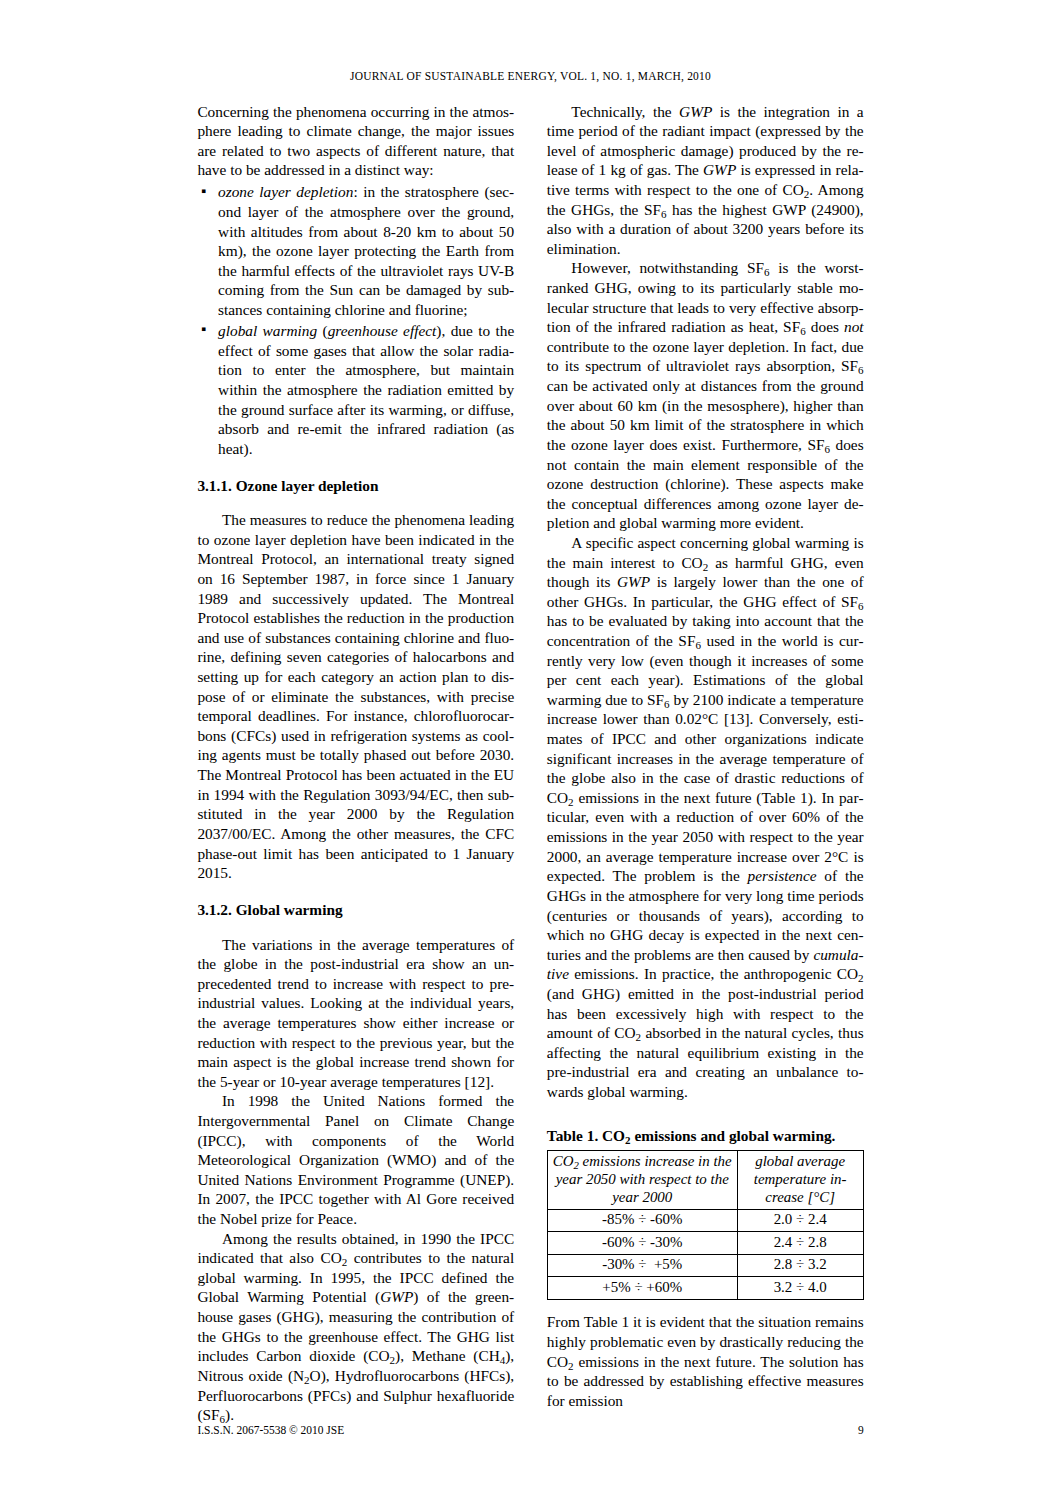JOURNAL OF SUSTAINABLE ENERGY, VOL. 1, NO. 1, MARCH, 2010
Concerning the phenomena occurring in the atmosphere leading to climate change, the major issues are related to two aspects of different nature, that have to be addressed in a distinct way:
ozone layer depletion: in the stratosphere (second layer of the atmosphere over the ground, with altitudes from about 8-20 km to about 50 km), the ozone layer protecting the Earth from the harmful effects of the ultraviolet rays UV-B coming from the Sun can be damaged by substances containing chlorine and fluorine;
global warming (greenhouse effect), due to the effect of some gases that allow the solar radiation to enter the atmosphere, but maintain within the atmosphere the radiation emitted by the ground surface after its warming, or diffuse, absorb and re-emit the infrared radiation (as heat).
3.1.1. Ozone layer depletion
The measures to reduce the phenomena leading to ozone layer depletion have been indicated in the Montreal Protocol, an international treaty signed on 16 September 1987, in force since 1 January 1989 and successively updated. The Montreal Protocol establishes the reduction in the production and use of substances containing chlorine and fluorine, defining seven categories of halocarbons and setting up for each category an action plan to dispose of or eliminate the substances, with precise temporal deadlines. For instance, chlorofluorocarbons (CFCs) used in refrigeration systems as cooling agents must be totally phased out before 2030. The Montreal Protocol has been actuated in the EU in 1994 with the Regulation 3093/94/EC, then substituted in the year 2000 by the Regulation 2037/00/EC. Among the other measures, the CFC phase-out limit has been anticipated to 1 January 2015.
3.1.2. Global warming
The variations in the average temperatures of the globe in the post-industrial era show an unprecedented trend to increase with respect to pre-industrial values. Looking at the individual years, the average temperatures show either increase or reduction with respect to the previous year, but the main aspect is the global increase trend shown for the 5-year or 10-year average temperatures [12].
In 1998 the United Nations formed the Intergovernmental Panel on Climate Change (IPCC), with components of the World Meteorological Organization (WMO) and of the United Nations Environment Programme (UNEP). In 2007, the IPCC together with Al Gore received the Nobel prize for Peace.
Among the results obtained, in 1990 the IPCC indicated that also CO2 contributes to the natural global warming. In 1995, the IPCC defined the Global Warming Potential (GWP) of the greenhouse gases (GHG), measuring the contribution of the GHGs to the greenhouse effect. The GHG list includes Carbon dioxide (CO2), Methane (CH4), Nitrous oxide (N2O), Hydrofluorocarbons (HFCs), Perfluorocarbons (PFCs) and Sulphur hexafluoride (SF6).
Technically, the GWP is the integration in a time period of the radiant impact (expressed by the level of atmospheric damage) produced by the release of 1 kg of gas. The GWP is expressed in relative terms with respect to the one of CO2. Among the GHGs, the SF6 has the highest GWP (24900), also with a duration of about 3200 years before its elimination.
However, notwithstanding SF6 is the worst-ranked GHG, owing to its particularly stable molecular structure that leads to very effective absorption of the infrared radiation as heat, SF6 does not contribute to the ozone layer depletion. In fact, due to its spectrum of ultraviolet rays absorption, SF6 can be activated only at distances from the ground over about 60 km (in the mesosphere), higher than the about 50 km limit of the stratosphere in which the ozone layer does exist. Furthermore, SF6 does not contain the main element responsible of the ozone destruction (chlorine). These aspects make the conceptual differences among ozone layer depletion and global warming more evident.
A specific aspect concerning global warming is the main interest to CO2 as harmful GHG, even though its GWP is largely lower than the one of other GHGs. In particular, the GHG effect of SF6 has to be evaluated by taking into account that the concentration of the SF6 used in the world is currently very low (even though it increases of some per cent each year). Estimations of the global warming due to SF6 by 2100 indicate a temperature increase lower than 0.02°C [13]. Conversely, estimates of IPCC and other organizations indicate significant increases in the average temperature of the globe also in the case of drastic reductions of CO2 emissions in the next future (Table 1). In particular, even with a reduction of over 60% of the emissions in the year 2050 with respect to the year 2000, an average temperature increase over 2°C is expected. The problem is the persistence of the GHGs in the atmosphere for very long time periods (centuries or thousands of years), according to which no GHG decay is expected in the next centuries and the problems are then caused by cumulative emissions. In practice, the anthropogenic CO2 (and GHG) emitted in the post-industrial period has been excessively high with respect to the amount of CO2 absorbed in the natural cycles, thus affecting the natural equilibrium existing in the pre-industrial era and creating an unbalance towards global warming.
Table 1. CO2 emissions and global warming.
| CO 2 emissions increase in the year 2050 with respect to the year 2000 | global average temperature increase [°C] |
| --- | --- |
| -85% ÷ -60% | 2.0 ÷ 2.4 |
| -60% ÷ -30% | 2.4 ÷ 2.8 |
| -30% ÷ +5% | 2.8 ÷ 3.2 |
| +5% ÷ +60% | 3.2 ÷ 4.0 |
From Table 1 it is evident that the situation remains highly problematic even by drastically reducing the CO2 emissions in the next future. The solution has to be addressed by establishing effective measures for emission
I.S.S.N. 2067-5538 © 2010 JSE 9